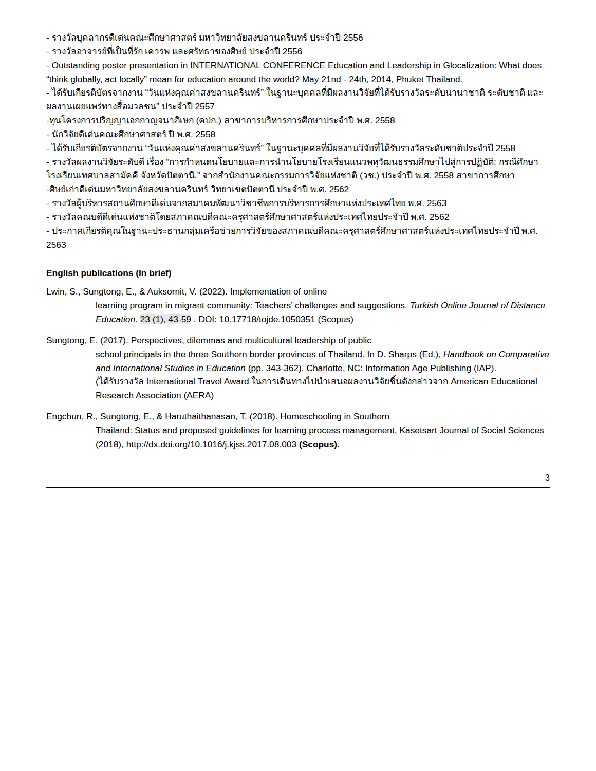- รางวัลบุคลากรดีเด่นคณะศึกษาศาสตร์ มหาวิทยาลัยสงขลานครินทร์ ประจำปี 2556
- รางวัลอาจารย์ที่เป็นที่รัก เคารพ และศรัทธาของศิษย์ ประจำปี 2556
- Outstanding poster presentation in INTERNATIONAL CONFERENCE Education and Leadership in Glocalization: What does “think globally, act locally” mean for education around the world? May 21nd - 24th, 2014, Phuket Thailand.
- ได้รับเกียรติบัตรจากงาน “วันแห่งคุณค่าสงขลานครินทร์” ในฐานะบุคคลที่มีผลงานวิจัยที่ได้รับรางวัลระดับนานาชาติ ระดับชาติ และผลงานเผยแพร่ทางสื่อมวลชน” ประจำปี 2557
-ทุนโครงการปริญญาเอกกาญจนาภิเษก (คปก.) สาขาการบริหารการศึกษาประจำปี พ.ศ. 2558
- นักวิจัยดีเด่นคณะศึกษาศาสตร์ ปี พ.ศ. 2558
- ได้รับเกียรติบัตรจากงาน “วันแห่งคุณค่าสงขลานครินทร์” ในฐานะบุคคลที่มีผลงานวิจัยที่ได้รับรางวัลระดับชาติประจำปี 2558
- รางวัลผลงานวิจัยระดับดี เรื่อง “การกำหนดนโยบายและการนำนโยบายโรงเรียนแนวพหุวัฒนธรรมศึกษาไปสู่การปฏิบัติ: กรณีศึกษาโรงเรียนเทศบาลสามัคคี จังหวัดปัตตานี.” จากสำนักงานคณะกรรมการวิจัยแห่งชาติ (วช.) ประจำปี พ.ศ. 2558 สาขาการศึกษา
-ศิษย์เก่าดีเด่นมหาวิทยาลัยสงขลานครินทร์ วิทยาเขตปัตตานี ประจำปี พ.ศ. 2562
- รางวัลผู้บริหารสถานศึกษาดีเด่นจากสมาคมพัฒนาวิชาชีพการบริหารการศึกษาแห่งประเทศไทย พ.ศ. 2563
- รางวัลคณบดีดีเด่นแห่งชาติโดยสภาคณบดีคณะครุศาสตร์ศึกษาศาสตร์แห่งประเทศไทยประจำปี พ.ศ. 2562
- ประกาศเกียรติคุณในฐานะประธานกลุ่มเครือข่ายการวิจัยของสภาคณบดีคณะครุศาสตร์ศึกษาศาสตร์แห่งประเทศไทยประจำปี พ.ศ. 2563
English publications (In brief)
Lwin, S., Sungtong, E., & Auksornit, V. (2022). Implementation of online learning program in migrant community: Teachers’ challenges and suggestions. Turkish Online Journal of Distance Education. 23 (1), 43-59 . DOI: 10.17718/tojde.1050351 (Scopus)
Sungtong, E. (2017). Perspectives, dilemmas and multicultural leadership of public school principals in the three Southern border provinces of Thailand. In D. Sharps (Ed.), Handbook on Comparative and International Studies in Education (pp. 343-362). Charlotte, NC: Information Age Publishing (IAP).
(ได้รับรางวัล International Travel Award ในการเดินทางไปนำเสนอผลงานวิจัยชิ้นดังกล่าวจาก American Educational Research Association (AERA)
Engchun, R., Sungtong, E., & Haruthaithanasan, T. (2018). Homeschooling in Southern Thailand: Status and proposed guidelines for learning process management, Kasetsart Journal of Social Sciences (2018), http://dx.doi.org/10.1016/j.kjss.2017.08.003 (Scopus).
3